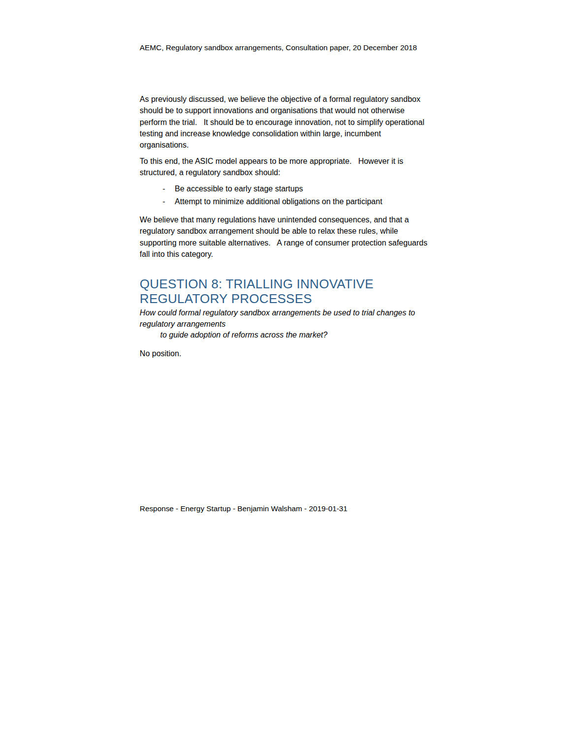AEMC, Regulatory sandbox arrangements, Consultation paper, 20 December 2018
As previously discussed, we believe the objective of a formal regulatory sandbox should be to support innovations and organisations that would not otherwise perform the trial. It should be to encourage innovation, not to simplify operational testing and increase knowledge consolidation within large, incumbent organisations.
To this end, the ASIC model appears to be more appropriate. However it is structured, a regulatory sandbox should:
Be accessible to early stage startups
Attempt to minimize additional obligations on the participant
We believe that many regulations have unintended consequences, and that a regulatory sandbox arrangement should be able to relax these rules, while supporting more suitable alternatives. A range of consumer protection safeguards fall into this category.
QUESTION 8: TRIALLING INNOVATIVE REGULATORY PROCESSES
How could formal regulatory sandbox arrangements be used to trial changes to regulatory arrangementsto guide adoption of reforms across the market?
No position.
Response - Energy Startup - Benjamin Walsham - 2019-01-31